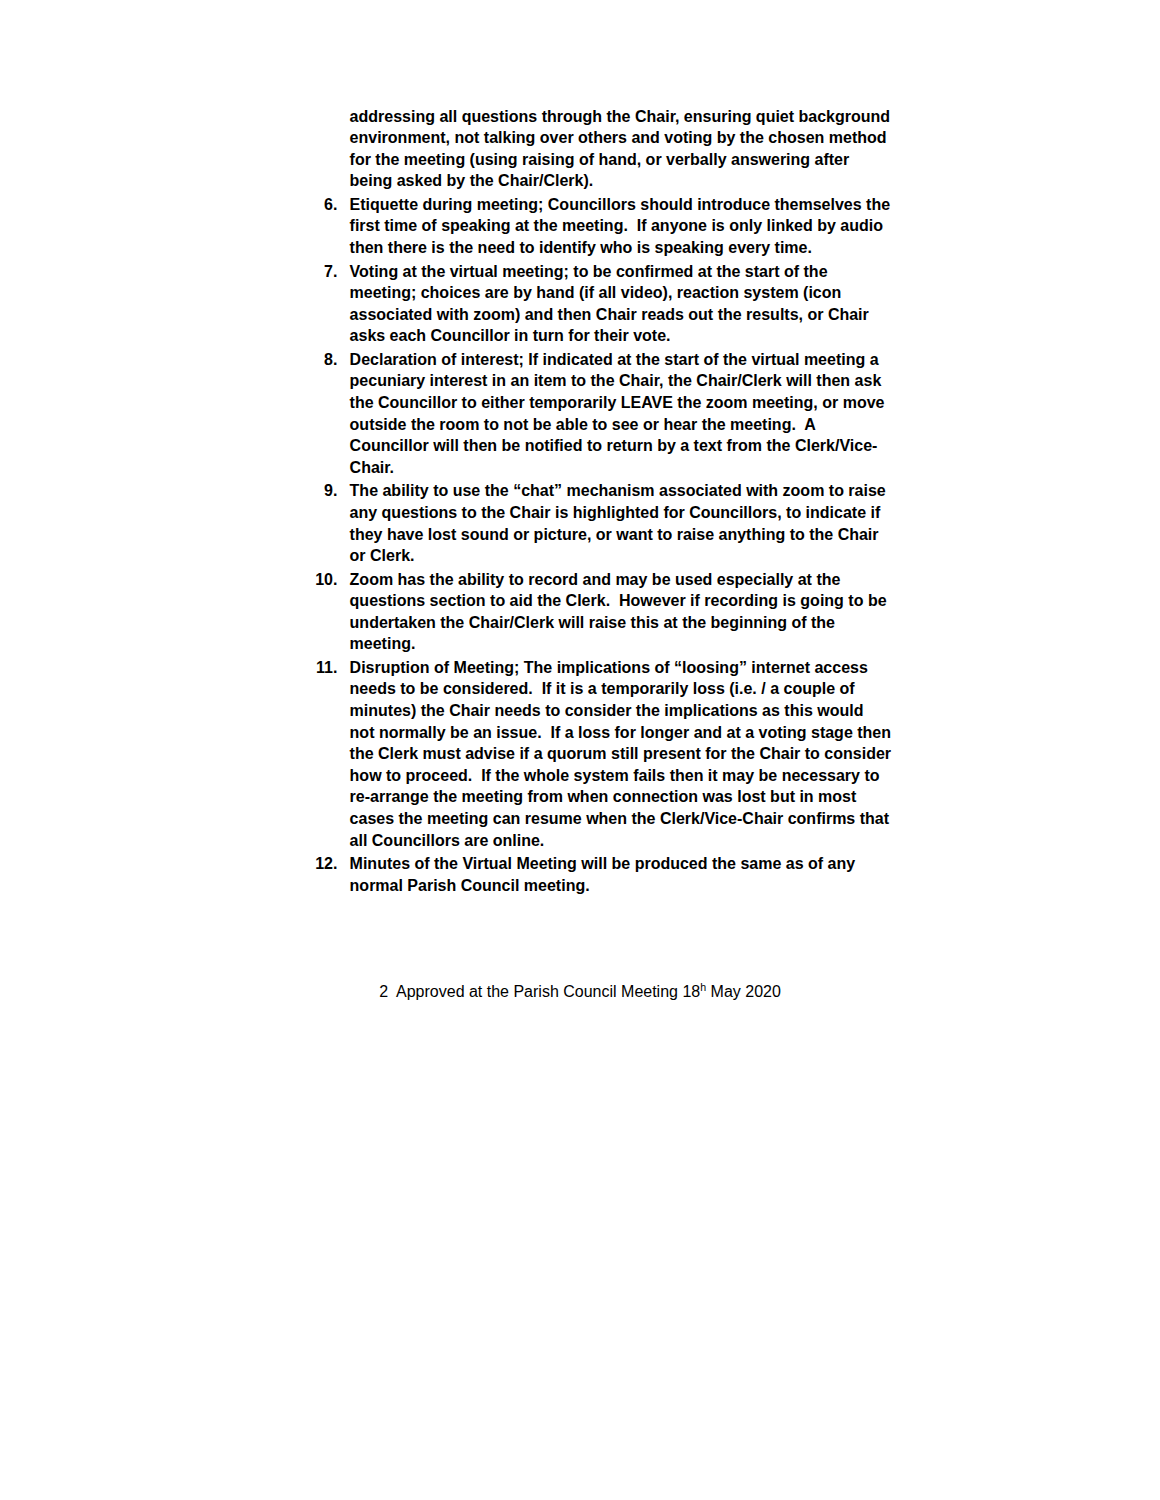addressing all questions through the Chair, ensuring quiet background environment, not talking over others and voting by the chosen method for the meeting (using raising of hand, or verbally answering after being asked by the Chair/Clerk).
Etiquette during meeting; Councillors should introduce themselves the first time of speaking at the meeting. If anyone is only linked by audio then there is the need to identify who is speaking every time.
Voting at the virtual meeting; to be confirmed at the start of the meeting; choices are by hand (if all video), reaction system (icon associated with zoom) and then Chair reads out the results, or Chair asks each Councillor in turn for their vote.
Declaration of interest; If indicated at the start of the virtual meeting a pecuniary interest in an item to the Chair, the Chair/Clerk will then ask the Councillor to either temporarily LEAVE the zoom meeting, or move outside the room to not be able to see or hear the meeting. A Councillor will then be notified to return by a text from the Clerk/Vice-Chair.
The ability to use the “chat” mechanism associated with zoom to raise any questions to the Chair is highlighted for Councillors, to indicate if they have lost sound or picture, or want to raise anything to the Chair or Clerk.
Zoom has the ability to record and may be used especially at the questions section to aid the Clerk. However if recording is going to be undertaken the Chair/Clerk will raise this at the beginning of the meeting.
Disruption of Meeting; The implications of “loosing” internet access needs to be considered. If it is a temporarily loss (i.e. / a couple of minutes) the Chair needs to consider the implications as this would not normally be an issue. If a loss for longer and at a voting stage then the Clerk must advise if a quorum still present for the Chair to consider how to proceed. If the whole system fails then it may be necessary to re-arrange the meeting from when connection was lost but in most cases the meeting can resume when the Clerk/Vice-Chair confirms that all Councillors are online.
Minutes of the Virtual Meeting will be produced the same as of any normal Parish Council meeting.
2 Approved at the Parish Council Meeting 18h May 2020